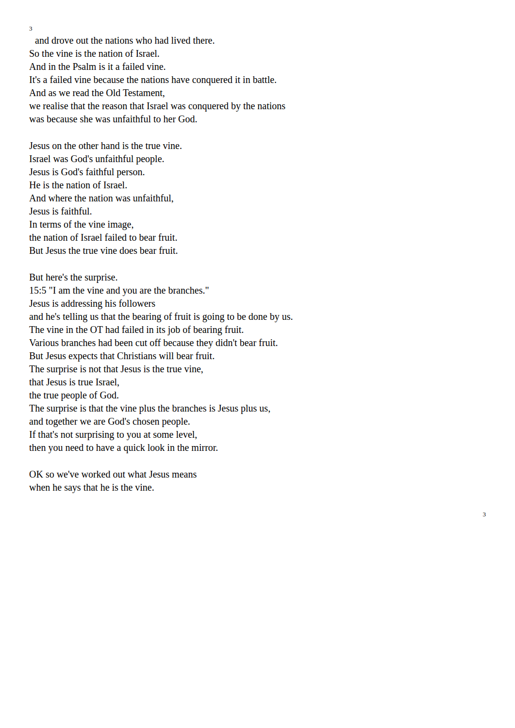3
and drove out the nations who had lived there. So the vine is the nation of Israel. And in the Psalm is it a failed vine. It's a failed vine because the nations have conquered it in battle. And as we read the Old Testament, we realise that the reason that Israel was conquered by the nations was because she was unfaithful to her God.
Jesus on the other hand is the true vine. Israel was God's unfaithful people. Jesus is God's faithful person. He is the nation of Israel. And where the nation was unfaithful, Jesus is faithful. In terms of the vine image, the nation of Israel failed to bear fruit. But Jesus the true vine does bear fruit.
But here's the surprise. 15:5 "I am the vine and you are the branches." Jesus is addressing his followers and he's telling us that the bearing of fruit is going to be done by us. The vine in the OT had failed in its job of bearing fruit. Various branches had been cut off because they didn't bear fruit. But Jesus expects that Christians will bear fruit. The surprise is not that Jesus is the true vine, that Jesus is true Israel, the true people of God. The surprise is that the vine plus the branches is Jesus plus us, and together we are God's chosen people. If that's not surprising to you at some level, then you need to have a quick look in the mirror.
OK so we've worked out what Jesus means when he says that he is the vine.
3